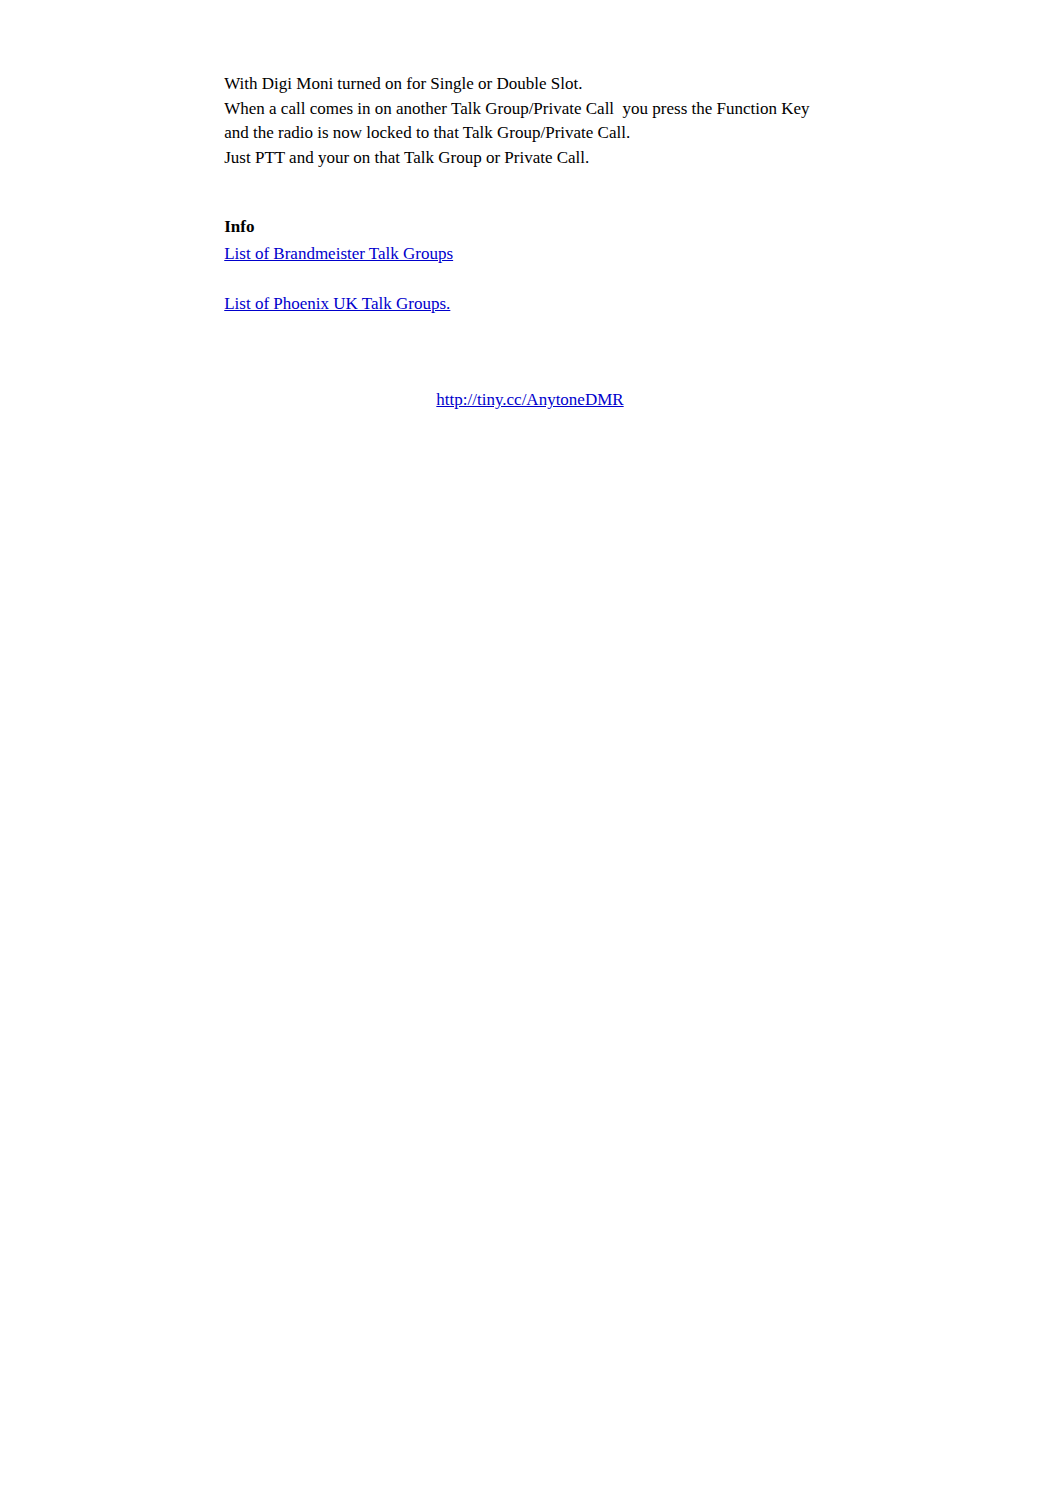With Digi Moni turned on for Single or Double Slot.
When a call comes in on another Talk Group/Private Call you press the Function Key and the radio is now locked to that Talk Group/Private Call.
Just PTT and your on that Talk Group or Private Call.
Info
List of Brandmeister Talk Groups
List of Phoenix UK Talk Groups.
http://tiny.cc/AnytoneDMR